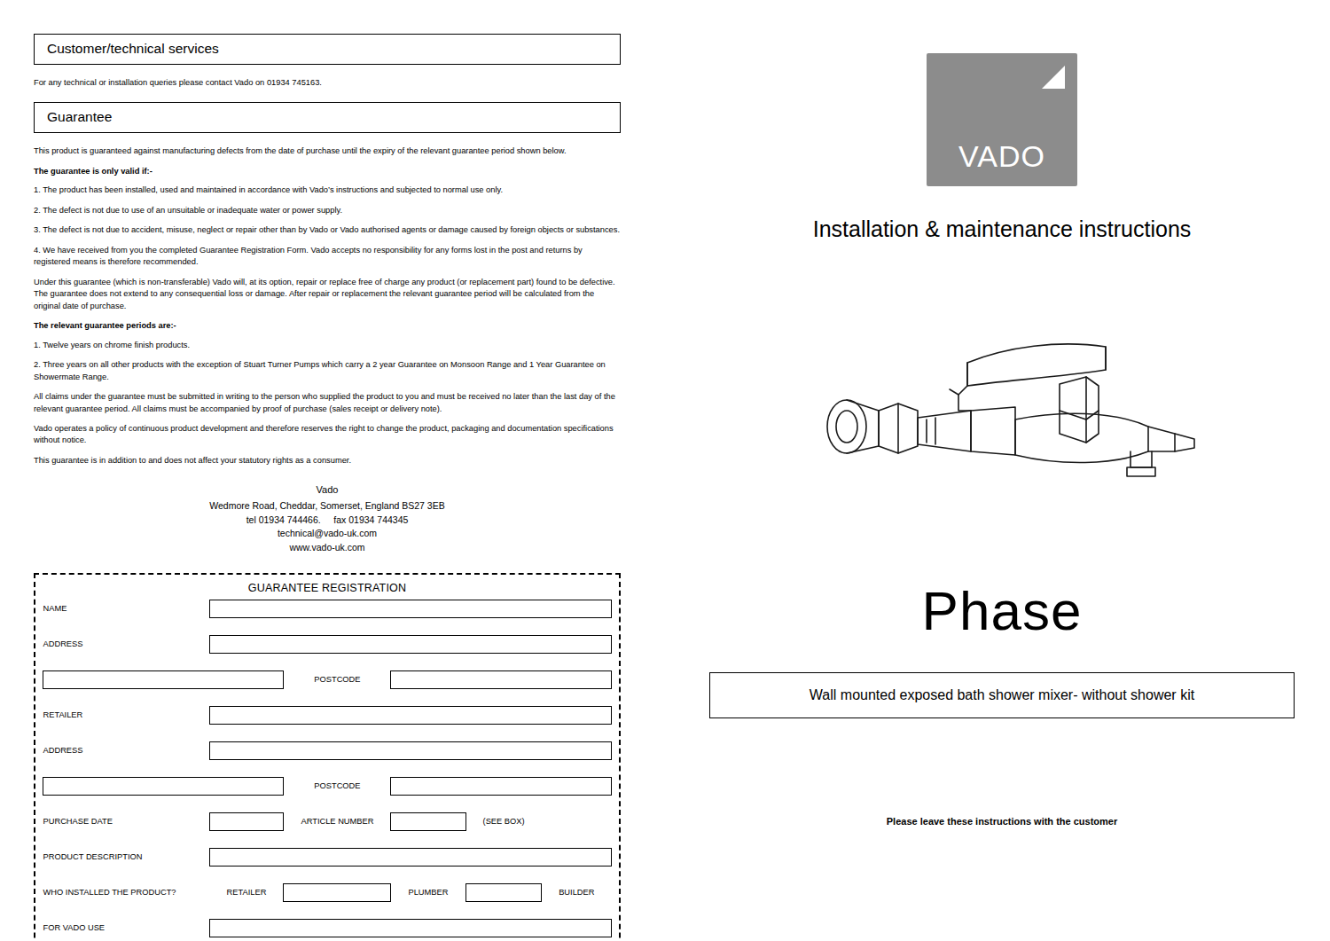Customer/technical services
For any technical or installation queries please contact Vado on 01934 745163.
Guarantee
This product is guaranteed against manufacturing defects from the date of purchase until the expiry of the relevant guarantee period shown below.
The guarantee is only valid if:-
1. The product has been installed, used and maintained in accordance with Vado’s instructions and subjected to normal use only.
2. The defect is not due to use of an unsuitable or inadequate water or power supply.
3. The defect is not due to accident, misuse, neglect or repair other than by Vado or Vado authorised agents or damage caused by foreign objects or substances.
4. We have received from you the completed Guarantee Registration Form. Vado accepts no responsibility for any forms lost in the post and returns by registered means is therefore recommended.
Under this guarantee (which is non-transferable) Vado will, at its option, repair or replace free of charge any product (or replacement part) found to be defective. The guarantee does not extend to any consequential loss or damage. After repair or replacement the relevant guarantee period will be calculated from the original date of purchase.
The relevant guarantee periods are:-
1. Twelve years on chrome finish products.
2. Three years on all other products with the exception of Stuart Turner Pumps which carry a 2 year Guarantee on Monsoon Range and 1 Year Guarantee on Showermate Range.
All claims under the guarantee must be submitted in writing to the person who supplied the product to you and must be received no later than the last day of the relevant guarantee period. All claims must be accompanied by proof of purchase (sales receipt or delivery note).
Vado operates a policy of continuous product development and therefore reserves the right to change the product, packaging and documentation specifications without notice.
This guarantee is in addition to and does not affect your statutory rights as a consumer.
Vado
Wedmore Road, Cheddar, Somerset, England BS27 3EB
tel 01934 744466. fax 01934 744345
technical@vado-uk.com
www.vado-uk.com
GUARANTEE REGISTRATION
| NAME | |
| ADDRESS | |
| | POSTCODE | |
| RETAILER | |
| ADDRESS | |
| | POSTCODE | |
| PURCHASE DATE | | ARTICLE NUMBER | | (SEE BOX) | |
| PRODUCT DESCRIPTION | |
| WHO INSTALLED THE PRODUCT? | RETAILER | | PLUMBER | | BUILDER |
| FOR VADO USE | |
VADO
Installation & maintenance instructions
Phase
Wall mounted exposed bath shower mixer- without shower kit
Please leave these instructions with the customer